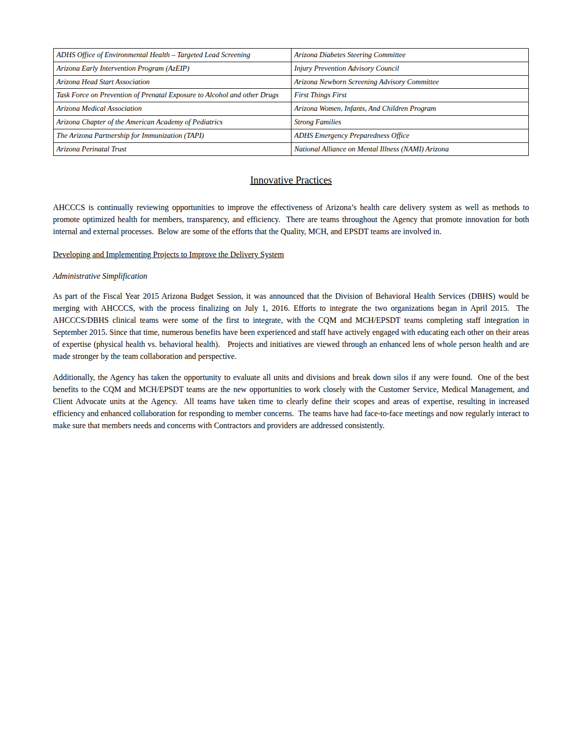| ADHS Office of Environmental Health – Targeted Lead Screening | Arizona Diabetes Steering Committee |
| Arizona Early Intervention Program (AzEIP) | Injury Prevention Advisory Council |
| Arizona Head Start Association | Arizona Newborn Screening Advisory Committee |
| Task Force on Prevention of Prenatal Exposure to Alcohol and other Drugs | First Things First |
| Arizona Medical Association | Arizona Women, Infants, And Children Program |
| Arizona Chapter of the American Academy of Pediatrics | Strong Families |
| The Arizona Partnership for Immunization (TAPI) | ADHS Emergency Preparedness Office |
| Arizona Perinatal Trust | National Alliance on Mental Illness (NAMI) Arizona |
Innovative Practices
AHCCCS is continually reviewing opportunities to improve the effectiveness of Arizona’s health care delivery system as well as methods to promote optimized health for members, transparency, and efficiency. There are teams throughout the Agency that promote innovation for both internal and external processes. Below are some of the efforts that the Quality, MCH, and EPSDT teams are involved in.
Developing and Implementing Projects to Improve the Delivery System
Administrative Simplification
As part of the Fiscal Year 2015 Arizona Budget Session, it was announced that the Division of Behavioral Health Services (DBHS) would be merging with AHCCCS, with the process finalizing on July 1, 2016. Efforts to integrate the two organizations began in April 2015. The AHCCCS/DBHS clinical teams were some of the first to integrate, with the CQM and MCH/EPSDT teams completing staff integration in September 2015. Since that time, numerous benefits have been experienced and staff have actively engaged with educating each other on their areas of expertise (physical health vs. behavioral health). Projects and initiatives are viewed through an enhanced lens of whole person health and are made stronger by the team collaboration and perspective.
Additionally, the Agency has taken the opportunity to evaluate all units and divisions and break down silos if any were found. One of the best benefits to the CQM and MCH/EPSDT teams are the new opportunities to work closely with the Customer Service, Medical Management, and Client Advocate units at the Agency. All teams have taken time to clearly define their scopes and areas of expertise, resulting in increased efficiency and enhanced collaboration for responding to member concerns. The teams have had face-to-face meetings and now regularly interact to make sure that members needs and concerns with Contractors and providers are addressed consistently.